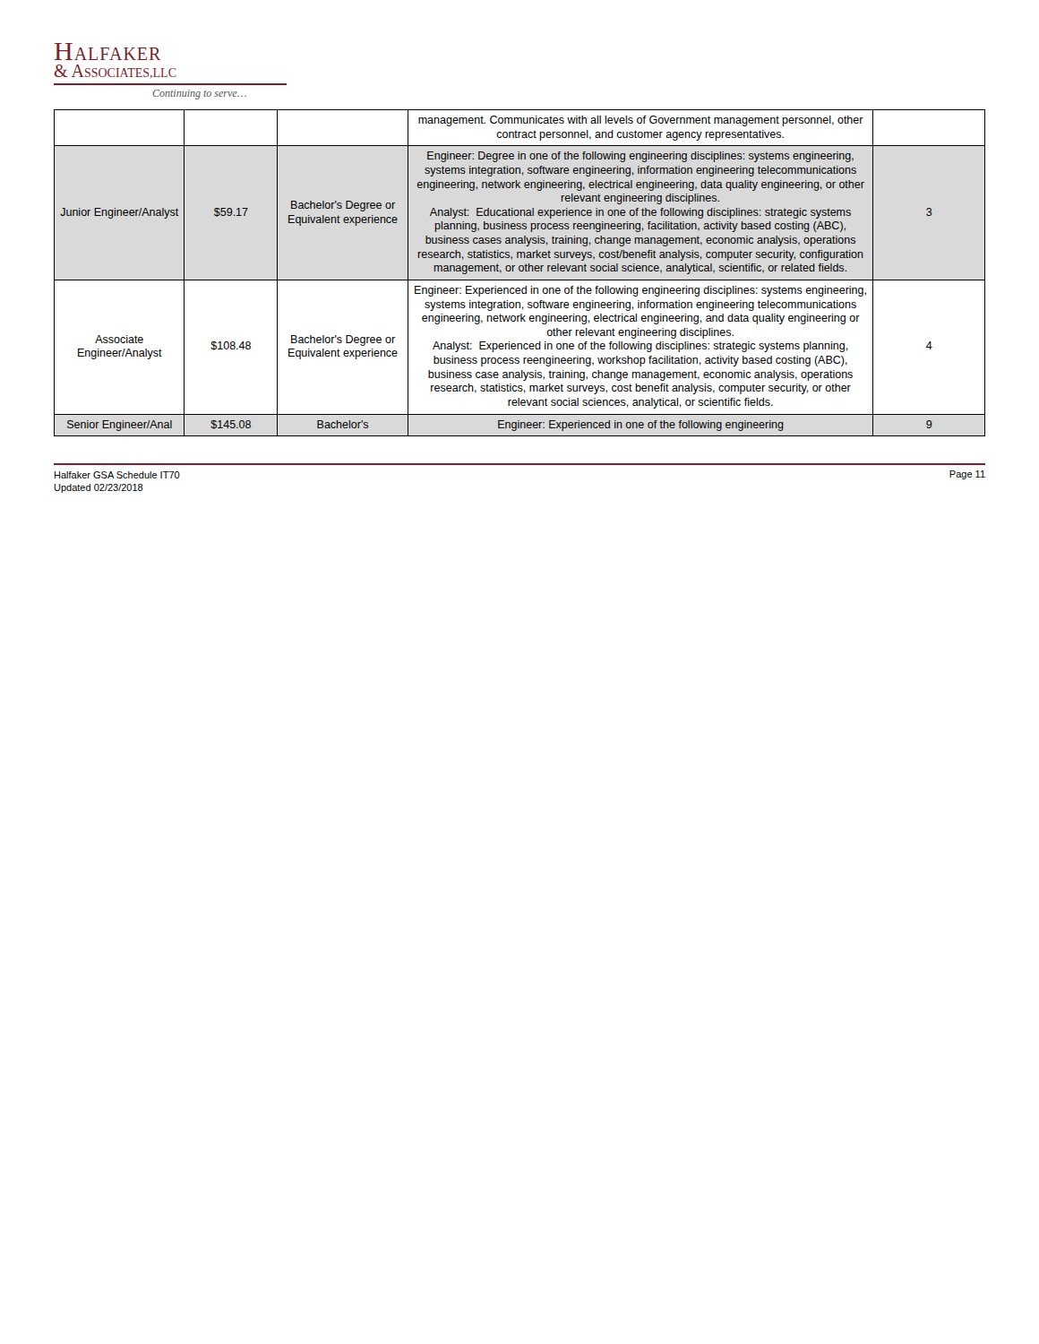HALFAKER
& ASSOCIATES,LLC
Continuing to serve…
| | | | management. Communicates with all levels of Government management personnel, other contract personnel, and customer agency representatives. | |
| Junior Engineer/Analyst | $59.17 | Bachelor's Degree or Equivalent experience | Engineer: Degree in one of the following engineering disciplines: systems engineering, systems integration, software engineering, information engineering telecommunications engineering, network engineering, electrical engineering, data quality engineering, or other relevant engineering disciplines. Analyst: Educational experience in one of the following disciplines: strategic systems planning, business process reengineering, facilitation, activity based costing (ABC), business cases analysis, training, change management, economic analysis, operations research, statistics, market surveys, cost/benefit analysis, computer security, configuration management, or other relevant social science, analytical, scientific, or related fields. | 3 |
| Associate Engineer/Analyst | $108.48 | Bachelor's Degree or Equivalent experience | Engineer: Experienced in one of the following engineering disciplines: systems engineering, systems integration, software engineering, information engineering telecommunications engineering, network engineering, electrical engineering, and data quality engineering or other relevant engineering disciplines. Analyst: Experienced in one of the following disciplines: strategic systems planning, business process reengineering, workshop facilitation, activity based costing (ABC), business case analysis, training, change management, economic analysis, operations research, statistics, market surveys, cost benefit analysis, computer security, or other relevant social sciences, analytical, or scientific fields. | 4 |
| Senior Engineer/Anal | $145.08 | Bachelor's | Engineer: Experienced in one of the following engineering | 9 |
Halfaker GSA Schedule IT70
Updated 02/23/2018
Page 11